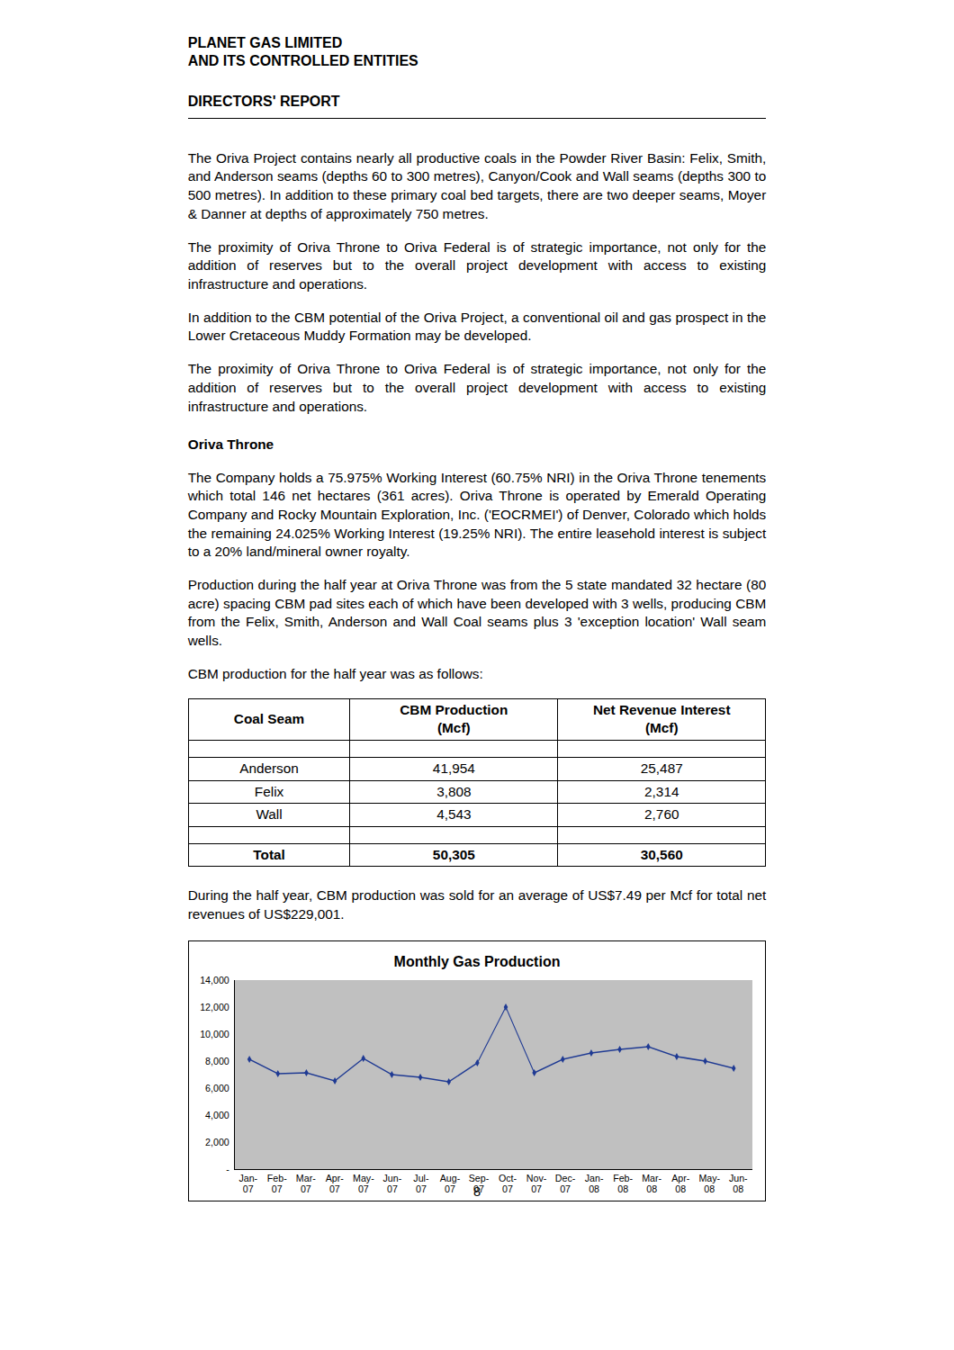PLANET GAS LIMITED
AND ITS CONTROLLED ENTITIES
DIRECTORS' REPORT
The Oriva Project contains nearly all productive coals in the Powder River Basin: Felix, Smith, and Anderson seams (depths 60 to 300 metres), Canyon/Cook and Wall seams (depths 300 to 500 metres). In addition to these primary coal bed targets, there are two deeper seams, Moyer & Danner at depths of approximately 750 metres.
The proximity of Oriva Throne to Oriva Federal is of strategic importance, not only for the addition of reserves but to the overall project development with access to existing infrastructure and operations.
In addition to the CBM potential of the Oriva Project, a conventional oil and gas prospect in the Lower Cretaceous Muddy Formation may be developed.
The proximity of Oriva Throne to Oriva Federal is of strategic importance, not only for the addition of reserves but to the overall project development with access to existing infrastructure and operations.
Oriva Throne
The Company holds a 75.975% Working Interest (60.75% NRI) in the Oriva Throne tenements which total 146 net hectares (361 acres). Oriva Throne is operated by Emerald Operating Company and Rocky Mountain Exploration, Inc. ('EOCRMEI') of Denver, Colorado which holds the remaining 24.025% Working Interest (19.25% NRI). The entire leasehold interest is subject to a 20% land/mineral owner royalty.
Production during the half year at Oriva Throne was from the 5 state mandated 32 hectare (80 acre) spacing CBM pad sites each of which have been developed with 3 wells, producing CBM from the Felix, Smith, Anderson and Wall Coal seams plus 3 'exception location' Wall seam wells.
CBM production for the half year was as follows:
| Coal Seam | CBM Production (Mcf) | Net Revenue Interest (Mcf) |
| --- | --- | --- |
| Anderson | 41,954 | 25,487 |
| Felix | 3,808 | 2,314 |
| Wall | 4,543 | 2,760 |
| Total | 50,305 | 30,560 |
During the half year, CBM production was sold for an average of US$7.49 per Mcf for total net revenues of US$229,001.
Monthly Gas Production
14,000 12,000 10,000 8,000 6,000 4,000 2,000 -
Jan-
07
Feb-
07
Mar-
07
Apr-
07
May-
07
Jun-
07
Jul-
07
Aug-
07
Sep-
07
Oct-
07
Nov-
07
Dec-
07
Jan-
08
Feb-
08
Mar-
08
Apr-
08
May-
08
Jun-
08
8